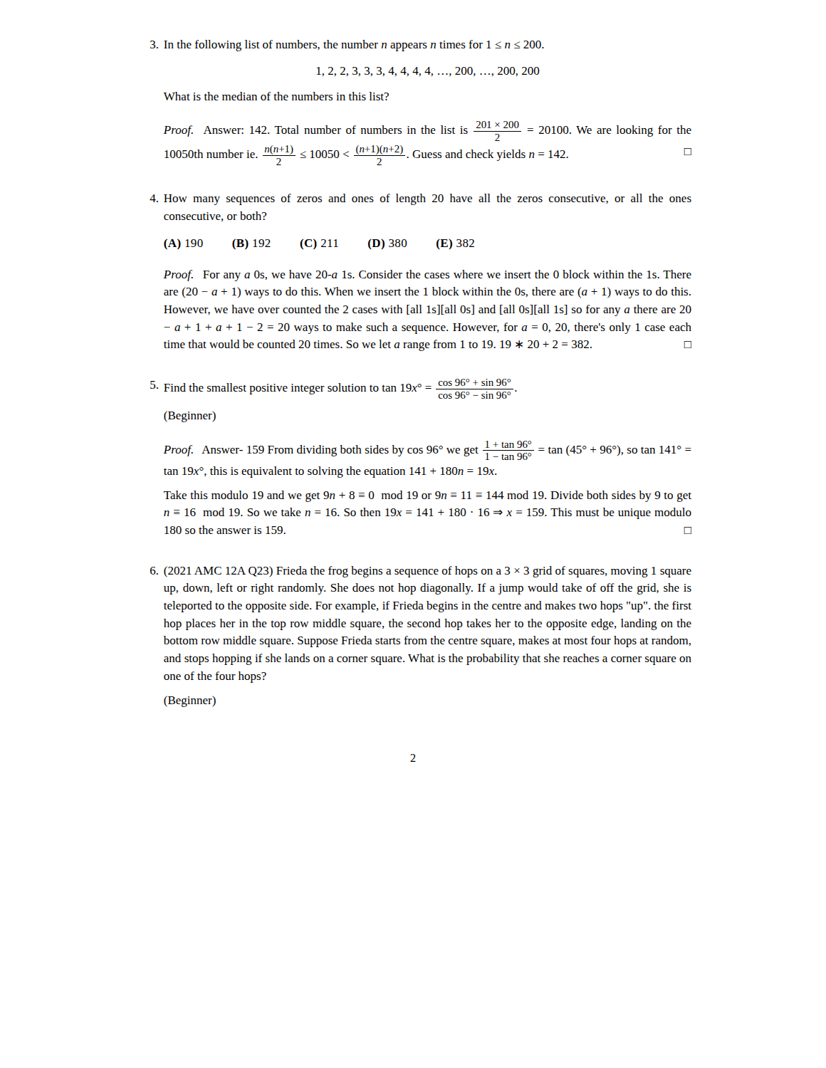In the following list of numbers, the number n appears n times for 1 ≤ n ≤ 200.
1, 2, 2, 3, 3, 3, 4, 4, 4, 4, …, 200, …, 200, 200
What is the median of the numbers in this list?
Answer: 142. Total number of numbers in the list is 201 × 2002 = 20100. We are looking for the 10050th number ie. n(n+1) 2 ≤ 10050 < (n+1)(n+2) 2. Guess and check yields n = 142.
How many sequences of zeros and ones of length 20 have all the zeros consecutive, or all the ones consecutive, or both?
(A) 190 (B) 192 (C) 211 (D) 380 (E) 382
For any a 0s, we have 20-a 1s. Consider the cases where we insert the 0 block within the 1s. There are (20 − a + 1) ways to do this. When we insert the 1 block within the 0s, there are (a + 1) ways to do this. However, we have over counted the 2 cases with [all 1s][all 0s] and [all 0s][all 1s] so for any a there are 20 − a + 1 + a + 1 − 2 = 20 ways to make such a sequence. However, for a = 0, 20, there's only 1 case each time that would be counted 20 times. So we let a range from 1 to 19. 19 ∗ 20 + 2 = 382.
Find the smallest positive integer solution to tan 19x° = cos 96° + sin 96°cos 96° − sin 96°.
(Beginner)
Answer- 159 From dividing both sides by cos 96° we get 1 + tan 96°1 − tan 96° = tan (45° + 96°), so tan 141° = tan 19x°, this is equivalent to solving the equation 141 + 180n = 19x.
Take this modulo 19 and we get 9n + 8 ≡ 0 mod 19 or 9n ≡ 11 ≡ 144 mod 19. Divide both sides by 9 to get n ≡ 16 mod 19. So we take n = 16. So then 19x = 141 + 180 · 16 ⇒ x = 159. This must be unique modulo 180 so the answer is 159.
(2021 AMC 12A Q23) Frieda the frog begins a sequence of hops on a 3 × 3 grid of squares, moving 1 square up, down, left or right randomly. She does not hop diagonally. If a jump would take of off the grid, she is teleported to the opposite side. For example, if Frieda begins in the centre and makes two hops "up". the first hop places her in the top row middle square, the second hop takes her to the opposite edge, landing on the bottom row middle square. Suppose Frieda starts from the centre square, makes at most four hops at random, and stops hopping if she lands on a corner square. What is the probability that she reaches a corner square on one of the four hops?
(Beginner)
2